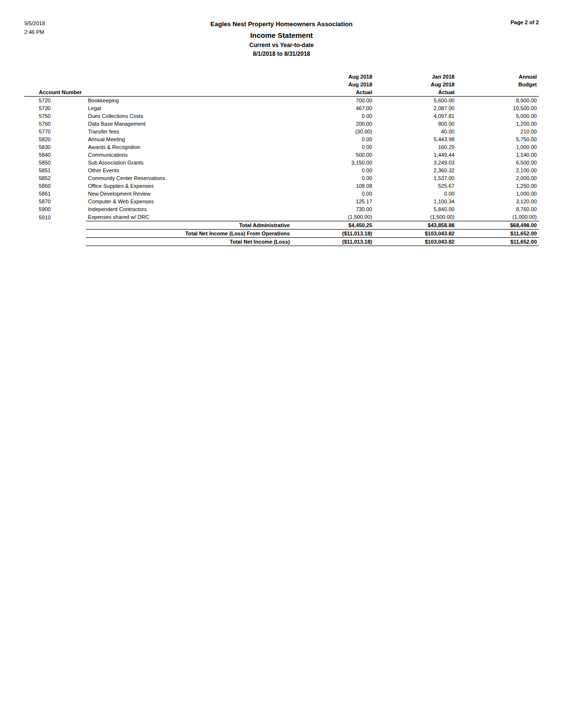9/5/2018
2:46 PM
Page 2 of 2
Eagles Nest Property Homeowners Association
Income Statement
Current vs Year-to-date
8/1/2018 to 8/31/2018
| | | Aug 2018 | Jan 2018 | Annual |
| --- | --- | --- | --- | --- |
| | | Aug 2018 | Aug 2018 | Budget |
| Account Number | | Actual | Actual | |
| 5720 | Bookkeeping | 700.00 | 5,600.00 | 8,900.00 |
| 5730 | Legal | 467.00 | 2,087.00 | 10,500.00 |
| 5750 | Dues Collections Costs | 0.00 | 4,097.81 | 5,000.00 |
| 5760 | Data Base Management | 200.00 | 800.00 | 1,200.00 |
| 5770 | Transfer fees | (30.00) | 40.00 | 210.00 |
| 5820 | Annual Meeting | 0.00 | 5,443.98 | 5,750.00 |
| 5830 | Awards & Recognition | 0.00 | 160.29 | 1,000.00 |
| 5840 | Communications | 500.00 | 1,449.44 | 1,140.00 |
| 5850 | Sub Association Grants | 3,150.00 | 3,249.03 | 6,500.00 |
| 5851 | Other Events | 0.00 | 2,360.32 | 2,100.00 |
| 5852 | Community Center Reservations | 0.00 | 1,537.00 | 2,000.00 |
| 5860 | Office Supplies & Expenses | 108.08 | 525.67 | 1,250.00 |
| 5861 | New Development Review | 0.00 | 0.00 | 1,000.00 |
| 5870 | Computer & Web Expenses | 125.17 | 1,100.34 | 3,120.00 |
| 5900 | Independent Contractors | 730.00 | 5,840.00 | 8,760.00 |
| 5910 | Expenses shared w/ DRC | (1,500.00) | (1,500.00) | (1,000.00) |
| | Total Administrative | $4,450.25 | $43,858.88 | $68,498.00 |
| | Total Net Income (Loss) From Operations | ($11,013.18) | $103,043.82 | $11,652.00 |
| | Total Net Income (Loss) | ($11,013.18) | $103,043.82 | $11,652.00 |